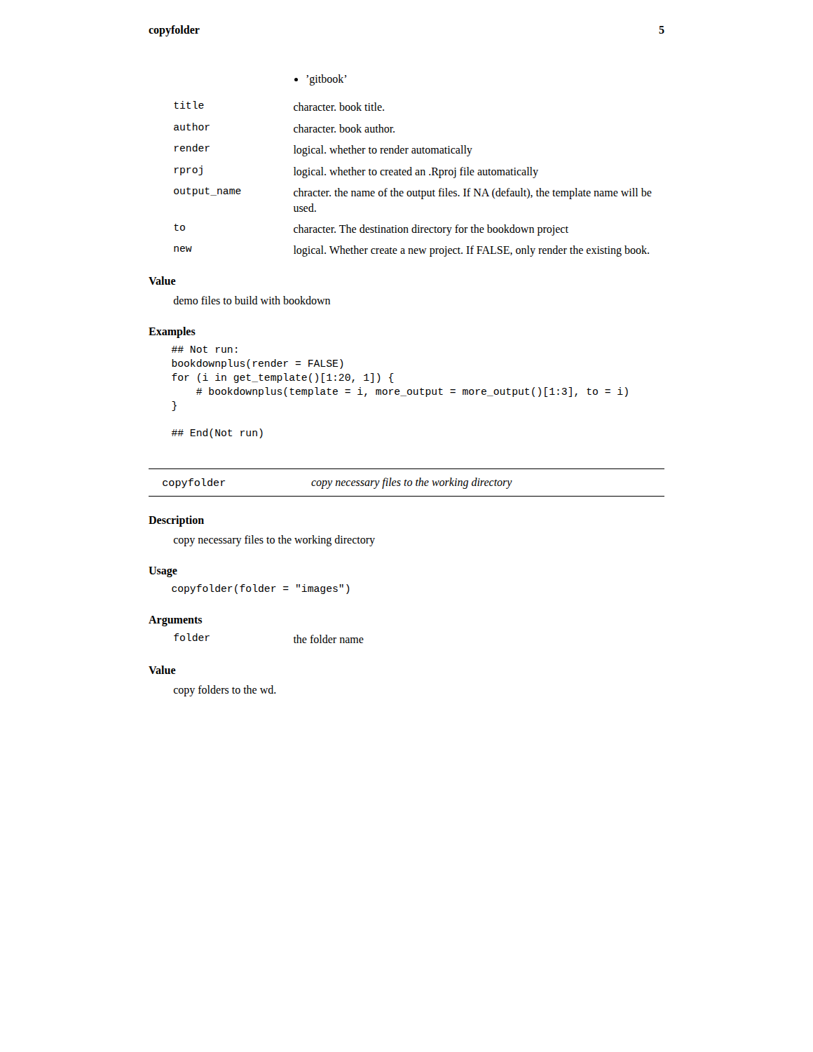copyfolder 5
’gitbook’
title
character. book title.
author
character. book author.
render
logical. whether to render automatically
rproj
logical. whether to created an .Rproj file automatically
output_name
chracter. the name of the output files. If NA (default), the template name will be used.
to
character. The destination directory for the bookdown project
new
logical. Whether create a new project. If FALSE, only render the existing book.
Value
demo files to build with bookdown
Examples
## Not run: 
bookdownplus(render = FALSE)
for (i in get_template()[1:20, 1]) {
    # bookdownplus(template = i, more_output = more_output()[1:3], to = i)
}

## End(Not run)
copyfolder copy necessary files to the working directory
Description
copy necessary files to the working directory
Usage
copyfolder(folder = "images")
Arguments
folder
the folder name
Value
copy folders to the wd.